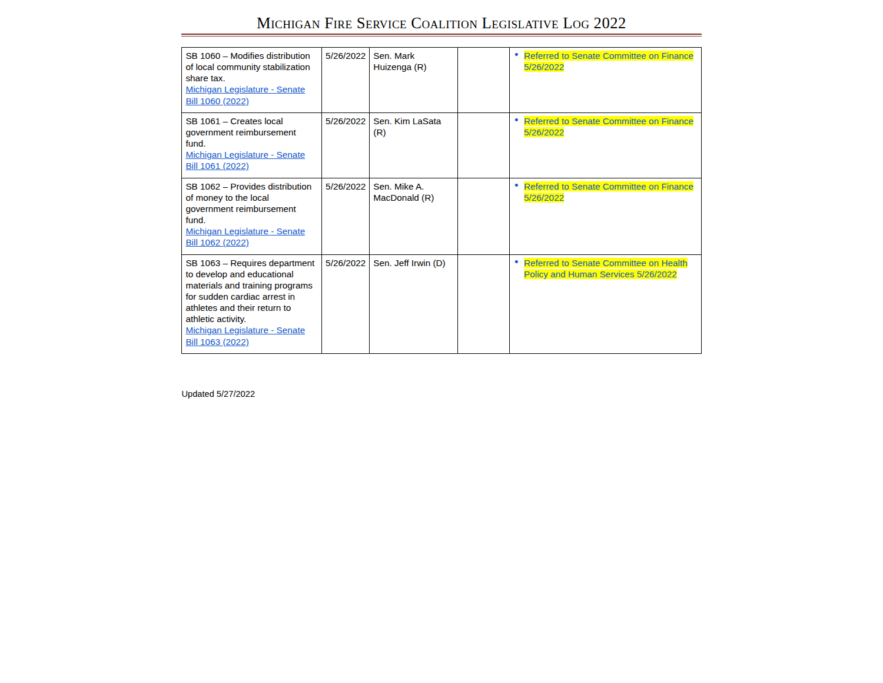Michigan Fire Service Coalition Legislative Log 2022
| SB 1060 – Modifies distribution of local community stabilization share tax. Michigan Legislature - Senate Bill 1060 (2022) | 5/26/2022 | Sen. Mark Huizenga (R) | | Referred to Senate Committee on Finance 5/26/2022 |
| SB 1061 – Creates local government reimbursement fund. Michigan Legislature - Senate Bill 1061 (2022) | 5/26/2022 | Sen. Kim LaSata (R) | | Referred to Senate Committee on Finance 5/26/2022 |
| SB 1062 – Provides distribution of money to the local government reimbursement fund. Michigan Legislature - Senate Bill 1062 (2022) | 5/26/2022 | Sen. Mike A. MacDonald (R) | | Referred to Senate Committee on Finance 5/26/2022 |
| SB 1063 – Requires department to develop and educational materials and training programs for sudden cardiac arrest in athletes and their return to athletic activity. Michigan Legislature - Senate Bill 1063 (2022) | 5/26/2022 | Sen. Jeff Irwin (D) | | Referred to Senate Committee on Health Policy and Human Services 5/26/2022 |
Updated 5/27/2022